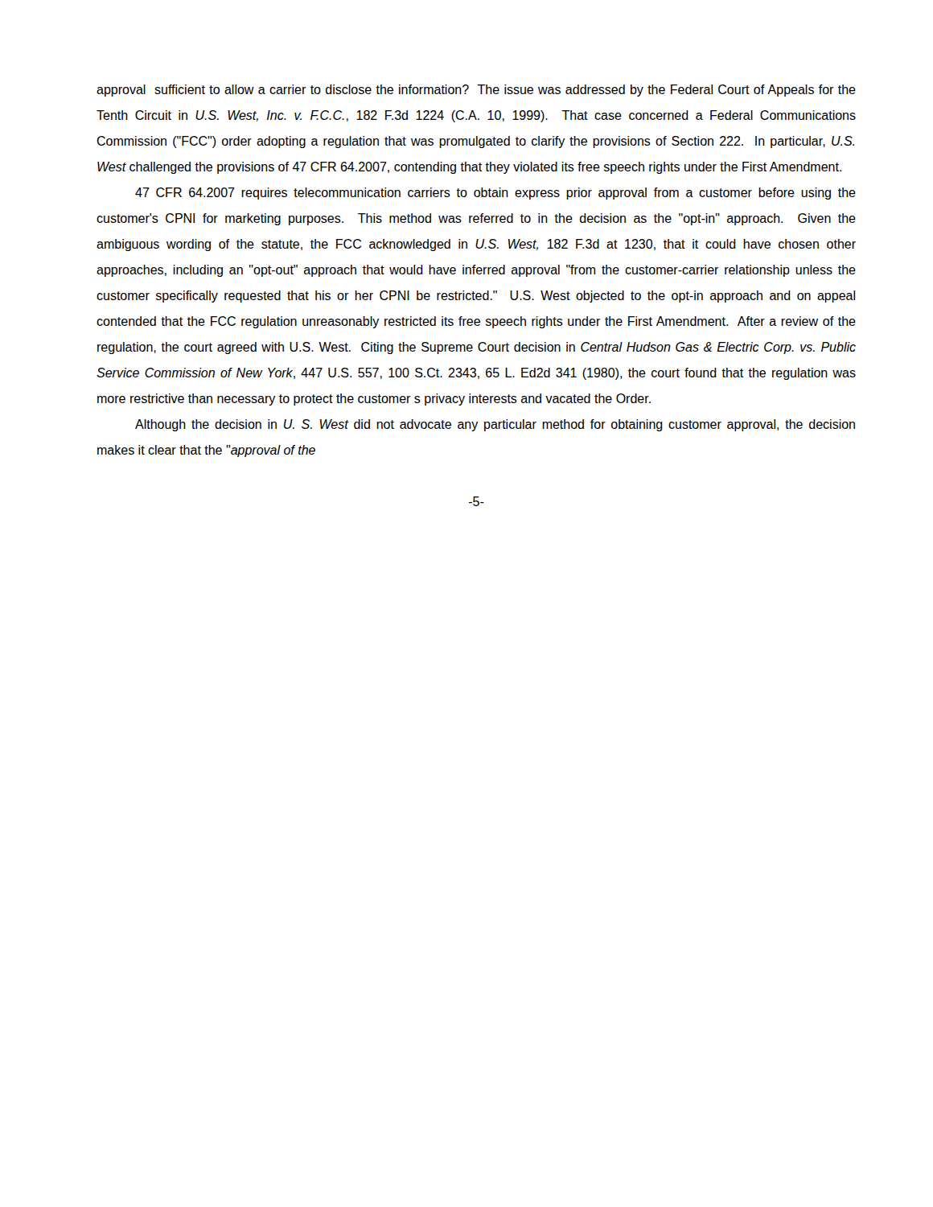approval sufficient to allow a carrier to disclose the information? The issue was addressed by the Federal Court of Appeals for the Tenth Circuit in U.S. West, Inc. v. F.C.C., 182 F.3d 1224 (C.A. 10, 1999). That case concerned a Federal Communications Commission ("FCC") order adopting a regulation that was promulgated to clarify the provisions of Section 222. In particular, U.S. West challenged the provisions of 47 CFR 64.2007, contending that they violated its free speech rights under the First Amendment.
47 CFR 64.2007 requires telecommunication carriers to obtain express prior approval from a customer before using the customer's CPNI for marketing purposes. This method was referred to in the decision as the "opt-in" approach. Given the ambiguous wording of the statute, the FCC acknowledged in U.S. West, 182 F.3d at 1230, that it could have chosen other approaches, including an "opt-out" approach that would have inferred approval "from the customer-carrier relationship unless the customer specifically requested that his or her CPNI be restricted." U.S. West objected to the opt-in approach and on appeal contended that the FCC regulation unreasonably restricted its free speech rights under the First Amendment. After a review of the regulation, the court agreed with U.S. West. Citing the Supreme Court decision in Central Hudson Gas & Electric Corp. vs. Public Service Commission of New York, 447 U.S. 557, 100 S.Ct. 2343, 65 L. Ed2d 341 (1980), the court found that the regulation was more restrictive than necessary to protect the customer s privacy interests and vacated the Order.
Although the decision in U. S. West did not advocate any particular method for obtaining customer approval, the decision makes it clear that the "approval of the
-5-